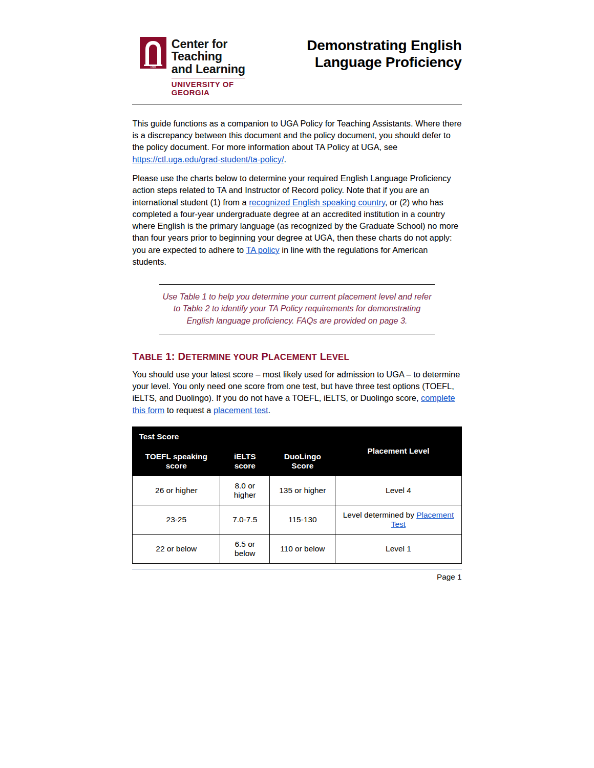1785
Center for Teaching and Learning
UNIVERSITY OF GEORGIA
Demonstrating English Language Proficiency
This guide functions as a companion to UGA Policy for Teaching Assistants. Where there is a discrepancy between this document and the policy document, you should defer to the policy document. For more information about TA Policy at UGA, see https://ctl.uga.edu/grad-student/ta-policy/.
Please use the charts below to determine your required English Language Proficiency action steps related to TA and Instructor of Record policy. Note that if you are an international student (1) from a recognized English speaking country, or (2) who has completed a four-year undergraduate degree at an accredited institution in a country where English is the primary language (as recognized by the Graduate School) no more than four years prior to beginning your degree at UGA, then these charts do not apply: you are expected to adhere to TA policy in line with the regulations for American students.
Use Table 1 to help you determine your current placement level and refer to Table 2 to identify your TA Policy requirements for demonstrating English language proficiency. FAQs are provided on page 3.
TABLE 1: DETERMINE YOUR PLACEMENT LEVEL
You should use your latest score – most likely used for admission to UGA – to determine your level. You only need one score from one test, but have three test options (TOEFL, iELTS, and Duolingo). If you do not have a TOEFL, iELTS, or Duolingo score, complete this form to request a placement test.
| Test Score | Placement Level |
| --- | --- |
| TOEFL speaking score | iELTS score | DuoLingo Score |
| 26 or higher | 8.0 or higher | 135 or higher | Level 4 |
| 23-25 | 7.0-7.5 | 115-130 | Level determined by Placement Test |
| 22 or below | 6.5 or below | 110 or below | Level 1 |
Page 1